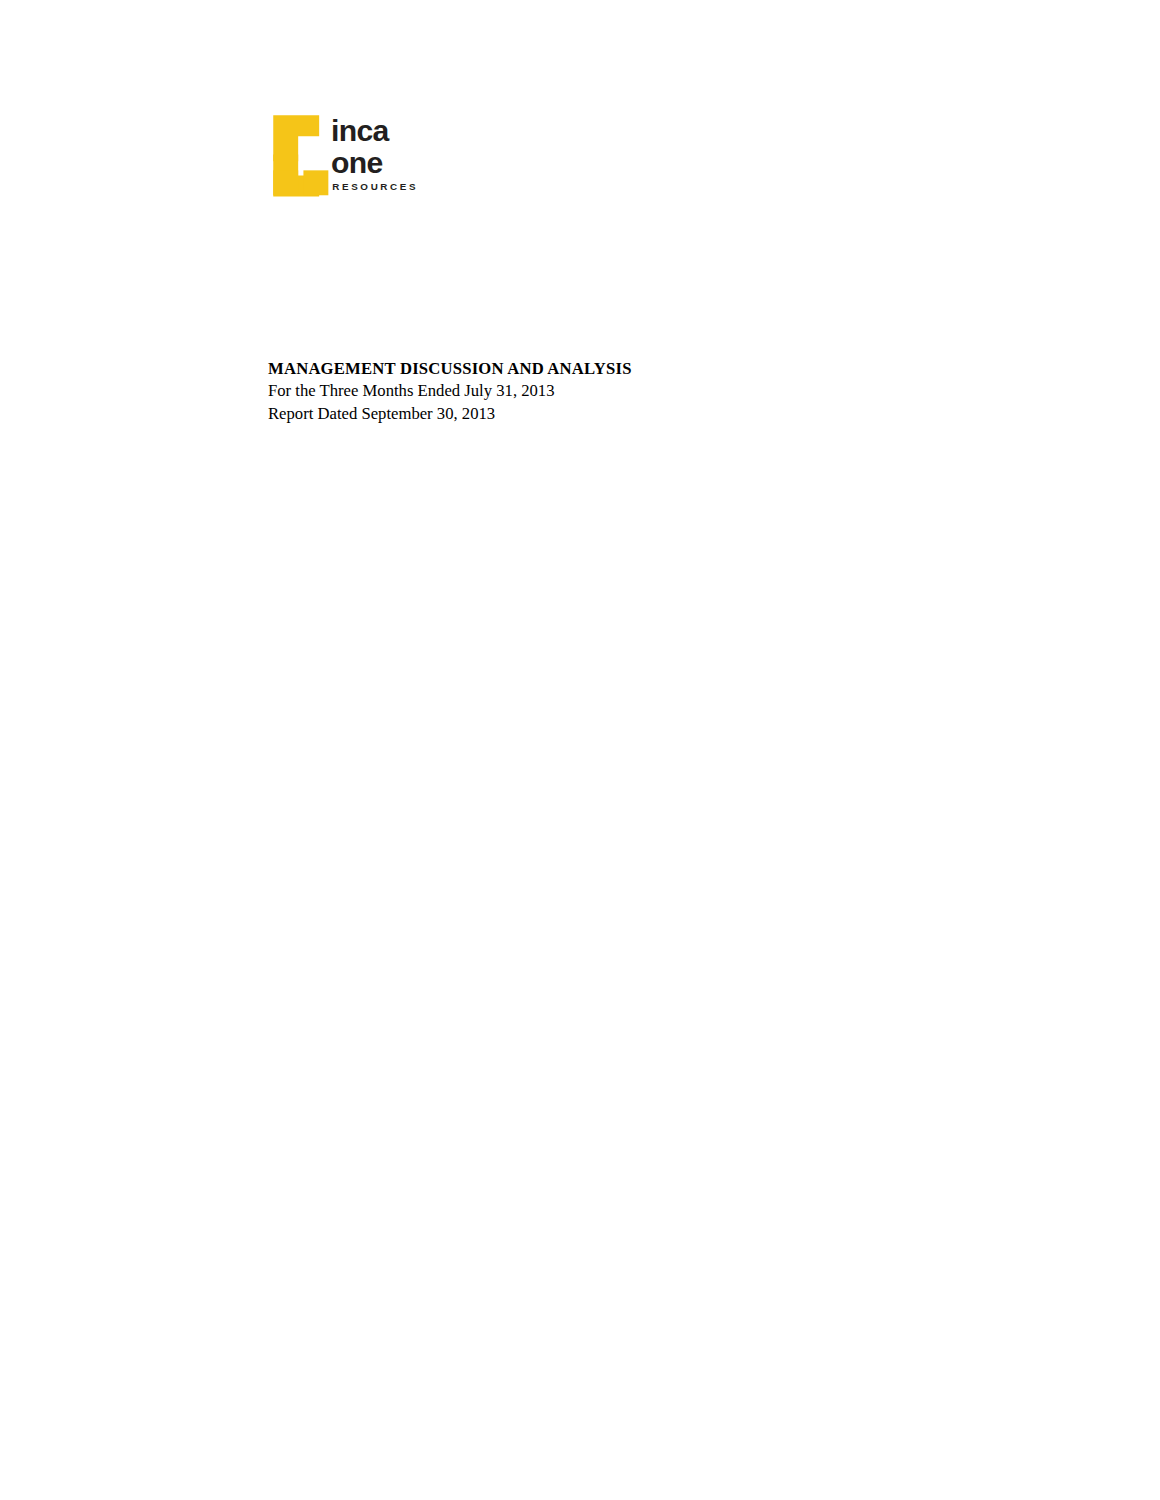inca one RESOURCES
MANAGEMENT DISCUSSION AND ANALYSIS
For the Three Months Ended July 31, 2013
Report Dated September 30, 2013